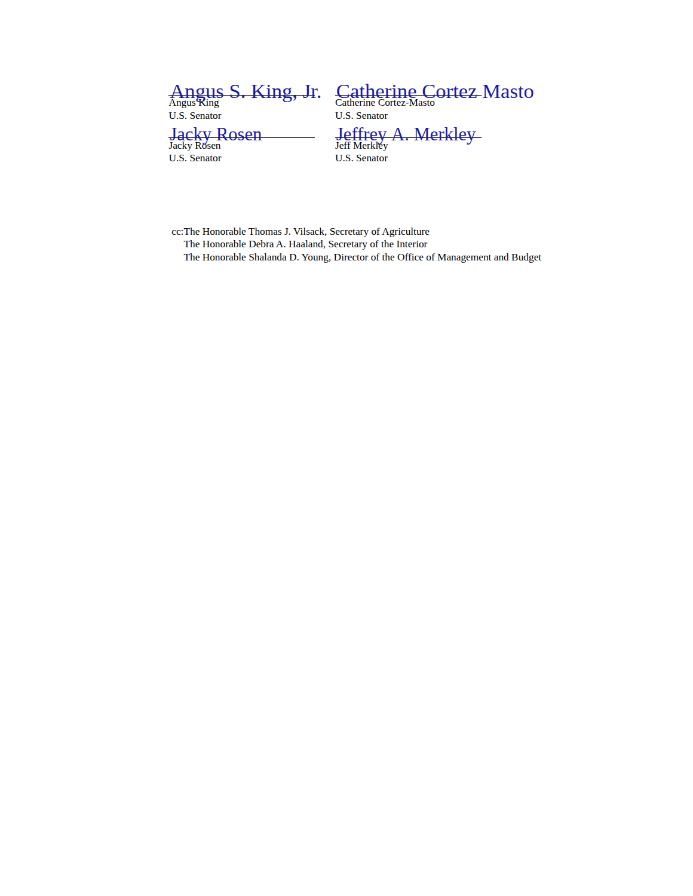| Angus S. King, Jr. Angus King U.S. Senator | Catherine Cortez Masto Catherine Cortez-Masto U.S. Senator |
| Jacky Rosen Jacky Rosen U.S. Senator | Jeffrey A. Merkley Jeff Merkley U.S. Senator |
| cc: | The Honorable Thomas J. Vilsack, Secretary of Agriculture The Honorable Debra A. Haaland, Secretary of the Interior The Honorable Shalanda D. Young, Director of the Office of Management and Budget |